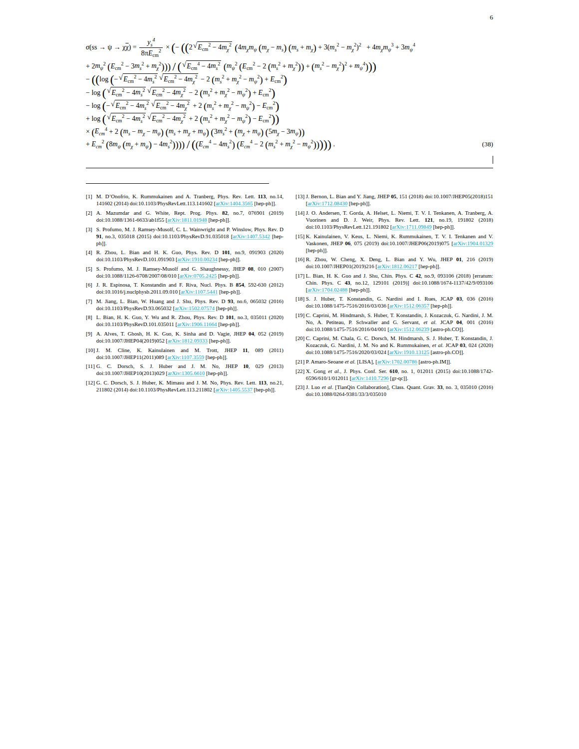6
| σ (ss → ψ → χ χ ) = y s 4 8π E cm 2 × ( − ( ( 2 E cm 2 − 4 m χ 2 ( 4 m χ m ψ ( m χ − m s ) ( m s + m χ ) + 3( m s 2 − m χ 2 ) 2 + 4 m χ m ψ 3 + 3 m ψ 4 | |
| + 2 m ψ 2 ( E cm 2 − 3 m s 2 + m χ 2 ) ) ) / ( E cm 4 − 4 m s 2 ( m ψ 2 ( E cm 2 − 2 ( m s 2 + m χ 2 ) ) + ( m s 2 − m χ 2 ) 2 + m ψ 4 ) ) ) | |
| − ( ( log ( − E cm 2 − 4 m s 2 E cm 2 − 4 m χ 2 − 2 ( m s 2 + m χ 2 − m ψ 2 ) + E cm 2 ) | |
| − log ( E cm 2 − 4 m s 2 E cm 2 − 4 m χ 2 − 2 ( m s 2 + m χ 2 − m ψ 2 ) + E cm 2 ) | |
| − log ( − E cm 2 − 4 m s 2 E cm 2 − 4 m χ 2 + 2 ( m s 2 + m χ 2 − m ψ 2 ) − E cm 2 ) | |
| + log ( E cm 2 − 4 m s 2 E cm 2 − 4 m χ 2 + 2 ( m s 2 + m χ 2 − m ψ 2 ) − E cm 2 ) ) | |
| × ( E cm 4 + 2 ( m s − m χ − m ψ ) ( m s + m χ + m ψ ) ( 3 m s 2 + ( m χ + m ψ ) ( 5 m χ − 3 m ψ ) ) | |
| + E cm 2 ( 8 m ψ ( m χ + m ψ ) − 4 m s 2 ) ) ) ) / ( ( E cm 4 − 4 m s 2 ) ( E cm 4 − 2 ( m s 2 + m χ 2 − m ψ 2 ) ) ) ) ) . | (38) |
M. D’Onofrio, K. Rummukainen and A. Tranberg, Phys. Rev. Lett. 113, no.14, 141602 (2014) doi:10.1103/PhysRevLett.113.141602 [arXiv:1404.3565 [hep-ph]].
A. Mazumdar and G. White, Rept. Prog. Phys. 82, no.7, 076901 (2019) doi:10.1088/1361-6633/ab1f55 [arXiv:1811.01948 [hep-ph]].
S. Profumo, M. J. Ramsey-Musolf, C. L. Wainwright and P. Winslow, Phys. Rev. D 91, no.3, 035018 (2015) doi:10.1103/PhysRevD.91.035018 [arXiv:1407.5342 [hep-ph]].
R. Zhou, L. Bian and H. K. Guo, Phys. Rev. D 101, no.9, 091903 (2020) doi:10.1103/PhysRevD.101.091903 [arXiv:1910.00234 [hep-ph]].
S. Profumo, M. J. Ramsey-Musolf and G. Shaughnessy, JHEP 08, 010 (2007) doi:10.1088/1126-6708/2007/08/010 [arXiv:0705.2425 [hep-ph]].
J. R. Espinosa, T. Konstandin and F. Riva, Nucl. Phys. B 854, 592-630 (2012) doi:10.1016/j.nuclphysb.2011.09.010 [arXiv:1107.5441 [hep-ph]].
M. Jiang, L. Bian, W. Huang and J. Shu, Phys. Rev. D 93, no.6, 065032 (2016) doi:10.1103/PhysRevD.93.065032 [arXiv:1502.07574 [hep-ph]].
L. Bian, H. K. Guo, Y. Wu and R. Zhou, Phys. Rev. D 101, no.3, 035011 (2020) doi:10.1103/PhysRevD.101.035011 [arXiv:1906.11664 [hep-ph]].
A. Alves, T. Ghosh, H. K. Guo, K. Sinha and D. Vagie, JHEP 04, 052 (2019) doi:10.1007/JHEP04(2019)052 [arXiv:1812.09333 [hep-ph]].
J. M. Cline, K. Kainulainen and M. Trott, JHEP 11, 089 (2011) doi:10.1007/JHEP11(2011)089 [arXiv:1107.3559 [hep-ph]].
G. C. Dorsch, S. J. Huber and J. M. No, JHEP 10, 029 (2013) doi:10.1007/JHEP10(2013)029 [arXiv:1305.6610 [hep-ph]].
G. C. Dorsch, S. J. Huber, K. Mimasu and J. M. No, Phys. Rev. Lett. 113, no.21, 211802 (2014) doi:10.1103/PhysRevLett.113.211802 [arXiv:1405.5537 [hep-ph]].
J. Bernon, L. Bian and Y. Jiang, JHEP 05, 151 (2018) doi:10.1007/JHEP05(2018)151 [arXiv:1712.08430 [hep-ph]].
J. O. Andersen, T. Gorda, A. Helset, L. Niemi, T. V. I. Tenkanen, A. Tranberg, A. Vuorinen and D. J. Weir, Phys. Rev. Lett. 121, no.19, 191802 (2018) doi:10.1103/PhysRevLett.121.191802 [arXiv:1711.09849 [hep-ph]].
K. Kainulainen, V. Keus, L. Niemi, K. Rummukainen, T. V. I. Tenkanen and V. Vaskonen, JHEP 06, 075 (2019) doi:10.1007/JHEP06(2019)075 [arXiv:1904.01329 [hep-ph]].
R. Zhou, W. Cheng, X. Deng, L. Bian and Y. Wu, JHEP 01, 216 (2019) doi:10.1007/JHEP01(2019)216 [arXiv:1812.06217 [hep-ph]].
L. Bian, H. K. Guo and J. Shu, Chin. Phys. C 42, no.9, 093106 (2018) [erratum: Chin. Phys. C 43, no.12, 129101 (2019)] doi:10.1088/1674-1137/42/9/093106 [arXiv:1704.02488 [hep-ph]].
S. J. Huber, T. Konstandin, G. Nardini and I. Rues, JCAP 03, 036 (2016) doi:10.1088/1475-7516/2016/03/036 [arXiv:1512.06357 [hep-ph]].
C. Caprini, M. Hindmarsh, S. Huber, T. Konstandin, J. Kozaczuk, G. Nardini, J. M. No, A. Petiteau, P. Schwaller and G. Servant, et al. JCAP 04, 001 (2016) doi:10.1088/1475-7516/2016/04/001 [arXiv:1512.06239 [astro-ph.CO]].
C. Caprini, M. Chala, G. C. Dorsch, M. Hindmarsh, S. J. Huber, T. Konstandin, J. Kozaczuk, G. Nardini, J. M. No and K. Rummukainen, et al. JCAP 03, 024 (2020) doi:10.1088/1475-7516/2020/03/024 [arXiv:1910.13125 [astro-ph.CO]].
P. Amaro-Seoane et al. [LISA], [arXiv:1702.00786 [astro-ph.IM]].
X. Gong et al., J. Phys. Conf. Ser. 610, no. 1, 012011 (2015) doi:10.1088/1742-6596/610/1/012011 [arXiv:1410.7296 [gr-qc]].
J. Luo et al. [TianQin Collaboration], Class. Quant. Grav. 33, no. 3, 035010 (2016) doi:10.1088/0264-9381/33/3/035010